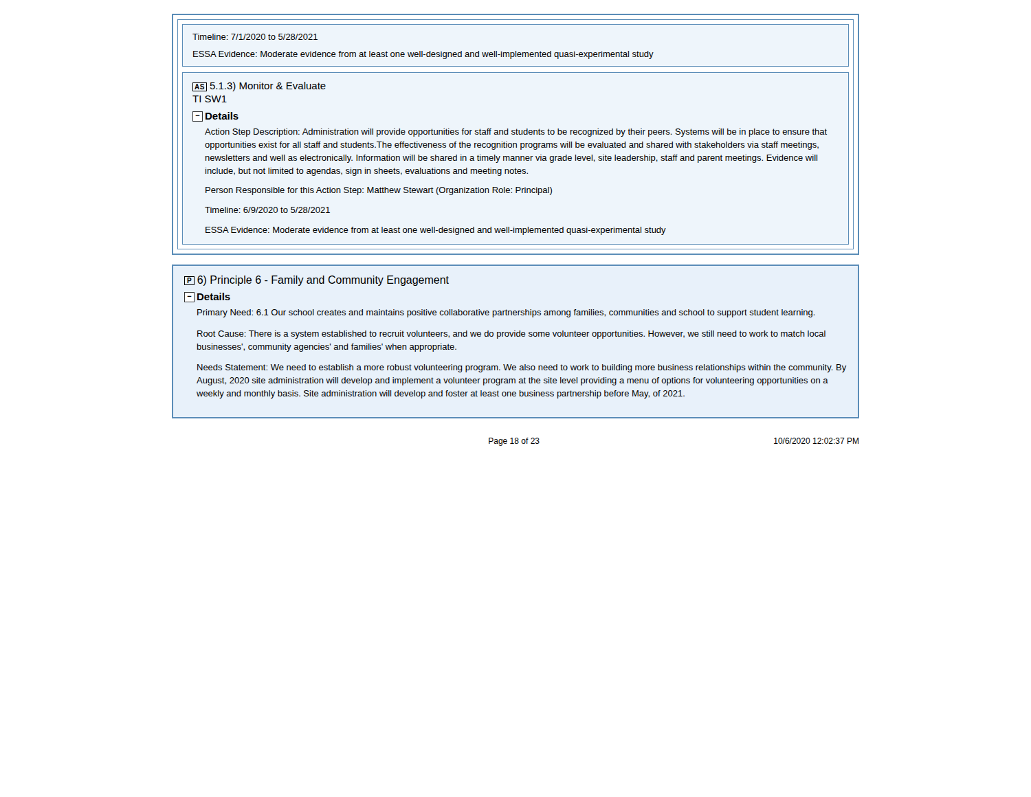Timeline: 7/1/2020 to 5/28/2021
ESSA Evidence: Moderate evidence from at least one well-designed and well-implemented quasi-experimental study
AS5.1.3) Monitor & Evaluate
TI SW1
−Details
Action Step Description: Administration will provide opportunities for staff and students to be recognized by their peers. Systems will be in place to ensure that opportunities exist for all staff and students.The effectiveness of the recognition programs will be evaluated and shared with stakeholders via staff meetings, newsletters and well as electronically. Information will be shared in a timely manner via grade level, site leadership, staff and parent meetings. Evidence will include, but not limited to agendas, sign in sheets, evaluations and meeting notes.
Person Responsible for this Action Step: Matthew Stewart (Organization Role: Principal)
Timeline: 6/9/2020 to 5/28/2021
ESSA Evidence: Moderate evidence from at least one well-designed and well-implemented quasi-experimental study
P6) Principle 6 - Family and Community Engagement
−Details
Primary Need: 6.1 Our school creates and maintains positive collaborative partnerships among families, communities and school to support student learning.
Root Cause: There is a system established to recruit volunteers, and we do provide some volunteer opportunities. However, we still need to work to match local businesses', community agencies' and families' when appropriate.
Needs Statement: We need to establish a more robust volunteering program. We also need to work to building more business relationships within the community. By August, 2020 site administration will develop and implement a volunteer program at the site level providing a menu of options for volunteering opportunities on a weekly and monthly basis. Site administration will develop and foster at least one business partnership before May, of 2021.
Page 18 of 23
10/6/2020 12:02:37 PM